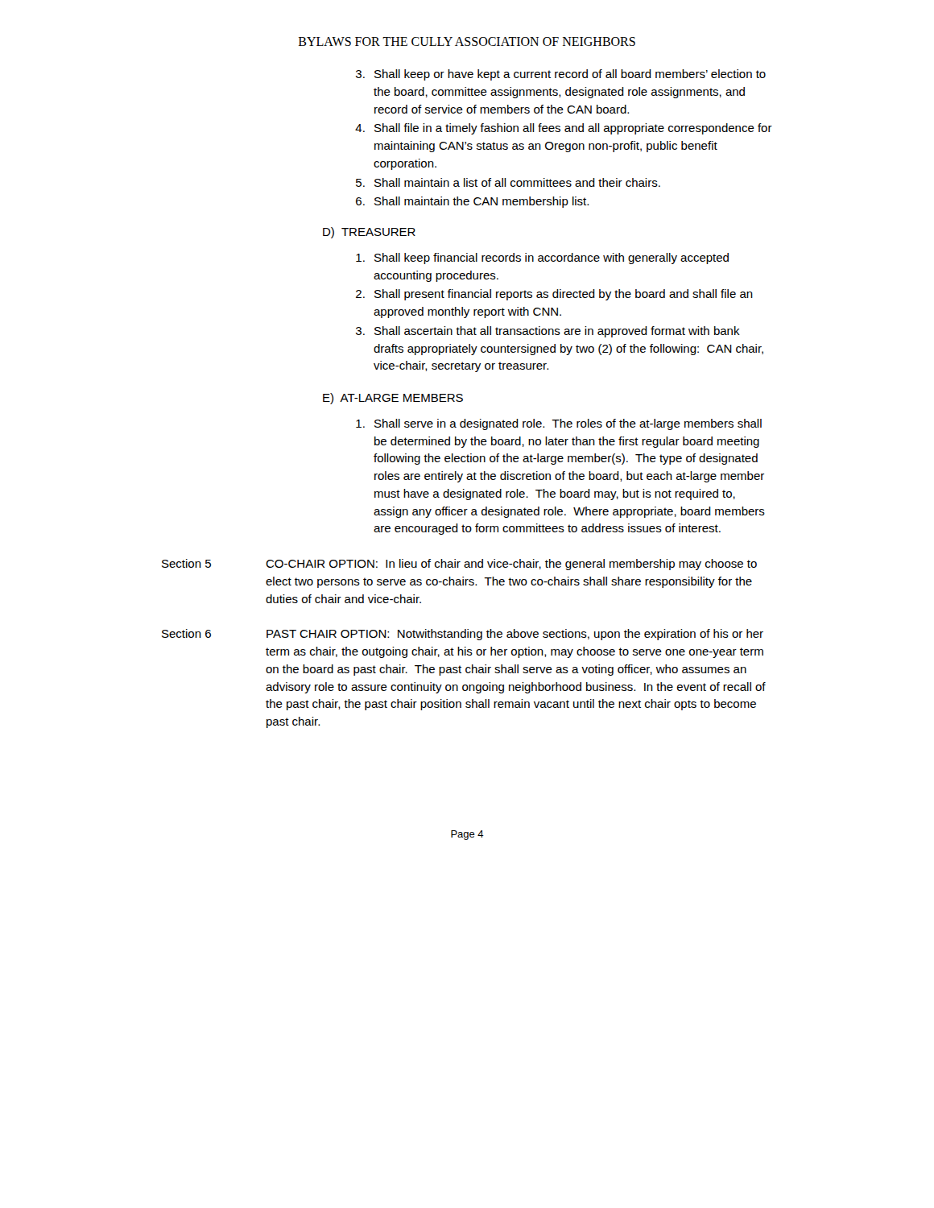BYLAWS FOR THE CULLY ASSOCIATION OF NEIGHBORS
Shall keep or have kept a current record of all board members’ election to the board, committee assignments, designated role assignments, and record of service of members of the CAN board.
Shall file in a timely fashion all fees and all appropriate correspondence for maintaining CAN’s status as an Oregon non-profit, public benefit corporation.
Shall maintain a list of all committees and their chairs.
Shall maintain the CAN membership list.
D) TREASURER
Shall keep financial records in accordance with generally accepted accounting procedures.
Shall present financial reports as directed by the board and shall file an approved monthly report with CNN.
Shall ascertain that all transactions are in approved format with bank drafts appropriately countersigned by two (2) of the following: CAN chair, vice-chair, secretary or treasurer.
E) AT-LARGE MEMBERS
Shall serve in a designated role. The roles of the at-large members shall be determined by the board, no later than the first regular board meeting following the election of the at-large member(s). The type of designated roles are entirely at the discretion of the board, but each at-large member must have a designated role. The board may, but is not required to, assign any officer a designated role. Where appropriate, board members are encouraged to form committees to address issues of interest.
Section 5
CO-CHAIR OPTION: In lieu of chair and vice-chair, the general membership may choose to elect two persons to serve as co-chairs. The two co-chairs shall share responsibility for the duties of chair and vice-chair.
Section 6
PAST CHAIR OPTION: Notwithstanding the above sections, upon the expiration of his or her term as chair, the outgoing chair, at his or her option, may choose to serve one one-year term on the board as past chair. The past chair shall serve as a voting officer, who assumes an advisory role to assure continuity on ongoing neighborhood business. In the event of recall of the past chair, the past chair position shall remain vacant until the next chair opts to become past chair.
Page 4